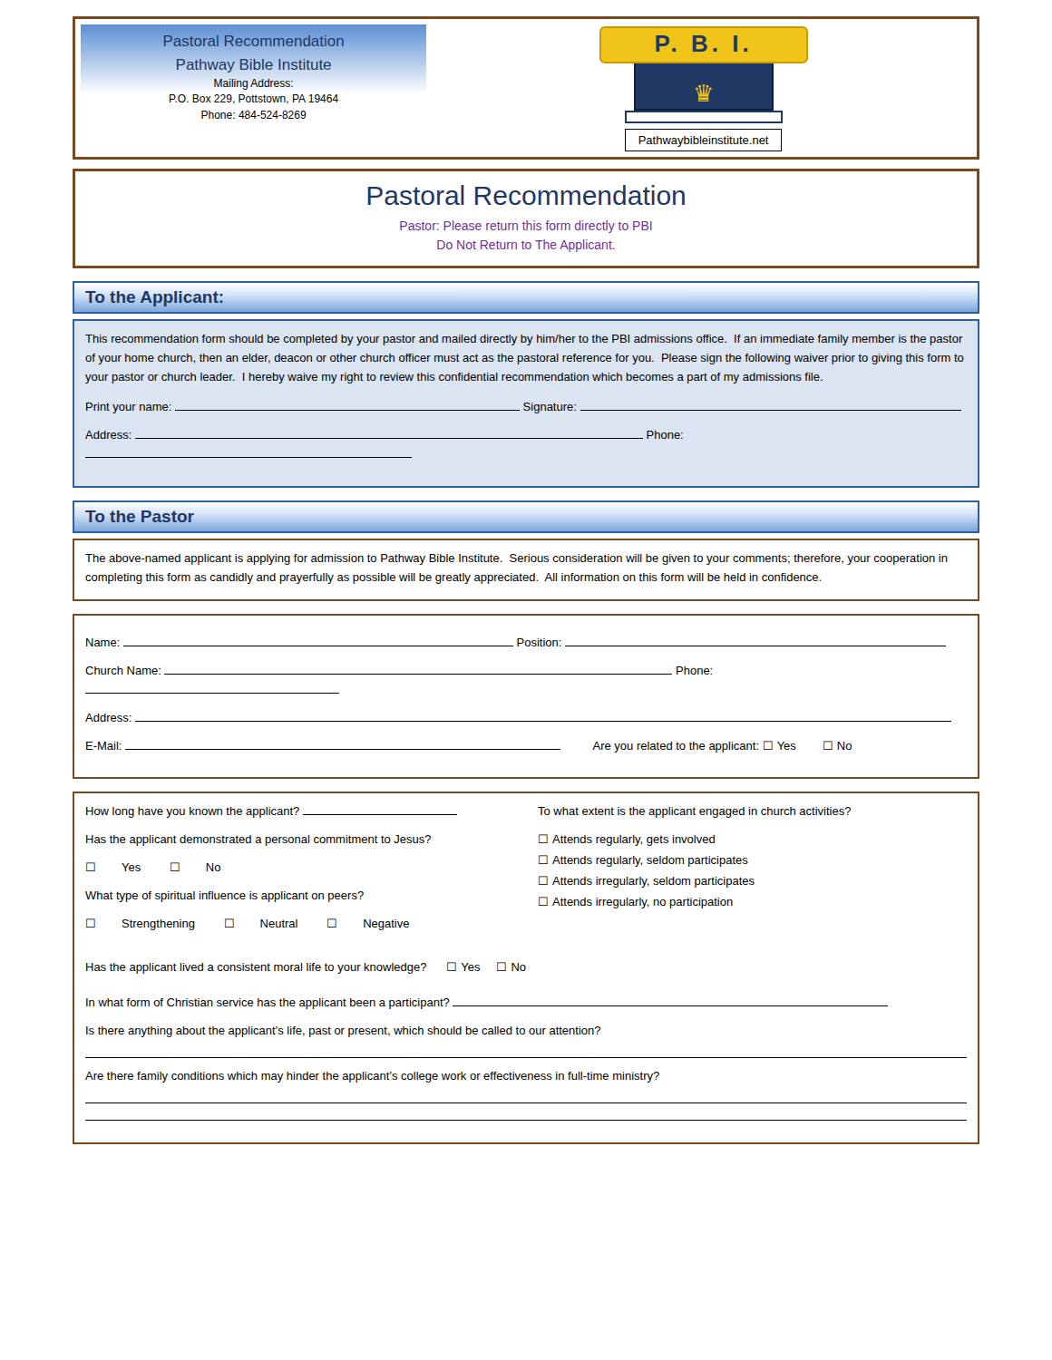Pastoral Recommendation
Pathway Bible Institute
Mailing Address:
P.O. Box 229, Pottstown, PA 19464
Phone: 484-524-8269
P. B. I.
♛
Pathwaybibleinstitute.net
Pastoral Recommendation
Pastor: Please return this form directly to PBI
Do Not Return to The Applicant.
To the Applicant:
This recommendation form should be completed by your pastor and mailed directly by him/her to the PBI admissions office. If an immediate family member is the pastor of your home church, then an elder, deacon or other church officer must act as the pastoral reference for you. Please sign the following waiver prior to giving this form to your pastor or church leader. I hereby waive my right to review this confidential recommendation which becomes a part of my admissions file.
Print your name: Signature:
Address: Phone:
To the Pastor
The above-named applicant is applying for admission to Pathway Bible Institute. Serious consideration will be given to your comments; therefore, your cooperation in completing this form as candidly and prayerfully as possible will be greatly appreciated. All information on this form will be held in confidence.
Name: Position:
Church Name: Phone:
Address:
E-Mail: Are you related to the applicant: ☐Yes ☐No
How long have you known the applicant?
Has the applicant demonstrated a personal commitment to Jesus?
☐Yes ☐No
What type of spiritual influence is applicant on peers?
☐Strengthening ☐Neutral ☐Negative
To what extent is the applicant engaged in church activities?
☐Attends regularly, gets involved ☐Attends regularly, seldom participates ☐Attends irregularly, seldom participates ☐Attends irregularly, no participation
Has the applicant lived a consistent moral life to your knowledge? ☐Yes ☐No
In what form of Christian service has the applicant been a participant?
Is there anything about the applicant’s life, past or present, which should be called to our attention?
Are there family conditions which may hinder the applicant’s college work or effectiveness in full-time ministry?